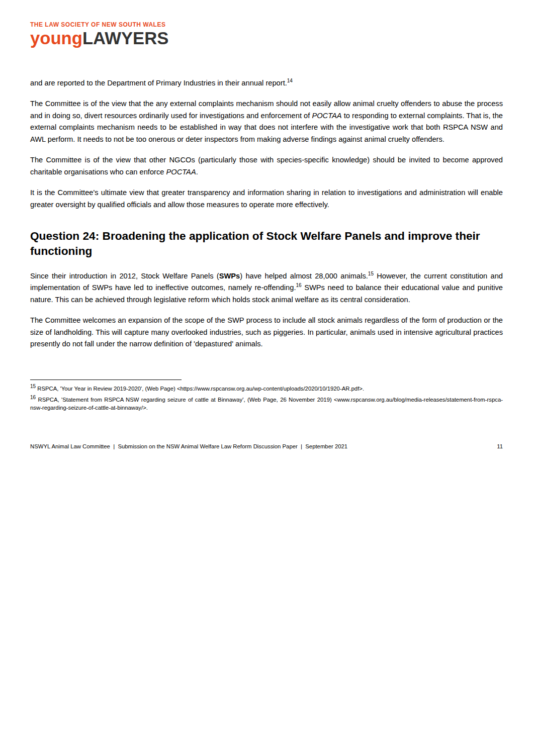THE LAW SOCIETY OF NEW SOUTH WALES
young LAWYERS
and are reported to the Department of Primary Industries in their annual report.14
The Committee is of the view that the any external complaints mechanism should not easily allow animal cruelty offenders to abuse the process and in doing so, divert resources ordinarily used for investigations and enforcement of POCTAA to responding to external complaints. That is, the external complaints mechanism needs to be established in way that does not interfere with the investigative work that both RSPCA NSW and AWL perform. It needs to not be too onerous or deter inspectors from making adverse findings against animal cruelty offenders.
The Committee is of the view that other NGCOs (particularly those with species-specific knowledge) should be invited to become approved charitable organisations who can enforce POCTAA.
It is the Committee's ultimate view that greater transparency and information sharing in relation to investigations and administration will enable greater oversight by qualified officials and allow those measures to operate more effectively.
Question 24: Broadening the application of Stock Welfare Panels and improve their functioning
Since their introduction in 2012, Stock Welfare Panels (SWPs) have helped almost 28,000 animals.15 However, the current constitution and implementation of SWPs have led to ineffective outcomes, namely re-offending.16 SWPs need to balance their educational value and punitive nature. This can be achieved through legislative reform which holds stock animal welfare as its central consideration.
The Committee welcomes an expansion of the scope of the SWP process to include all stock animals regardless of the form of production or the size of landholding. This will capture many overlooked industries, such as piggeries. In particular, animals used in intensive agricultural practices presently do not fall under the narrow definition of 'depastured' animals.
15 RSPCA, 'Your Year in Review 2019-2020', (Web Page) <https://www.rspcansw.org.au/wp-content/uploads/2020/10/1920-AR.pdf>.
16 RSPCA, 'Statement from RSPCA NSW regarding seizure of cattle at Binnaway', (Web Page, 26 November 2019) <www.rspcansw.org.au/blog/media-releases/statement-from-rspca-nsw-regarding-seizure-of-cattle-at-binnaway/>.
NSWYL Animal Law Committee | Submission on the NSW Animal Welfare Law Reform Discussion Paper | September 2021
11